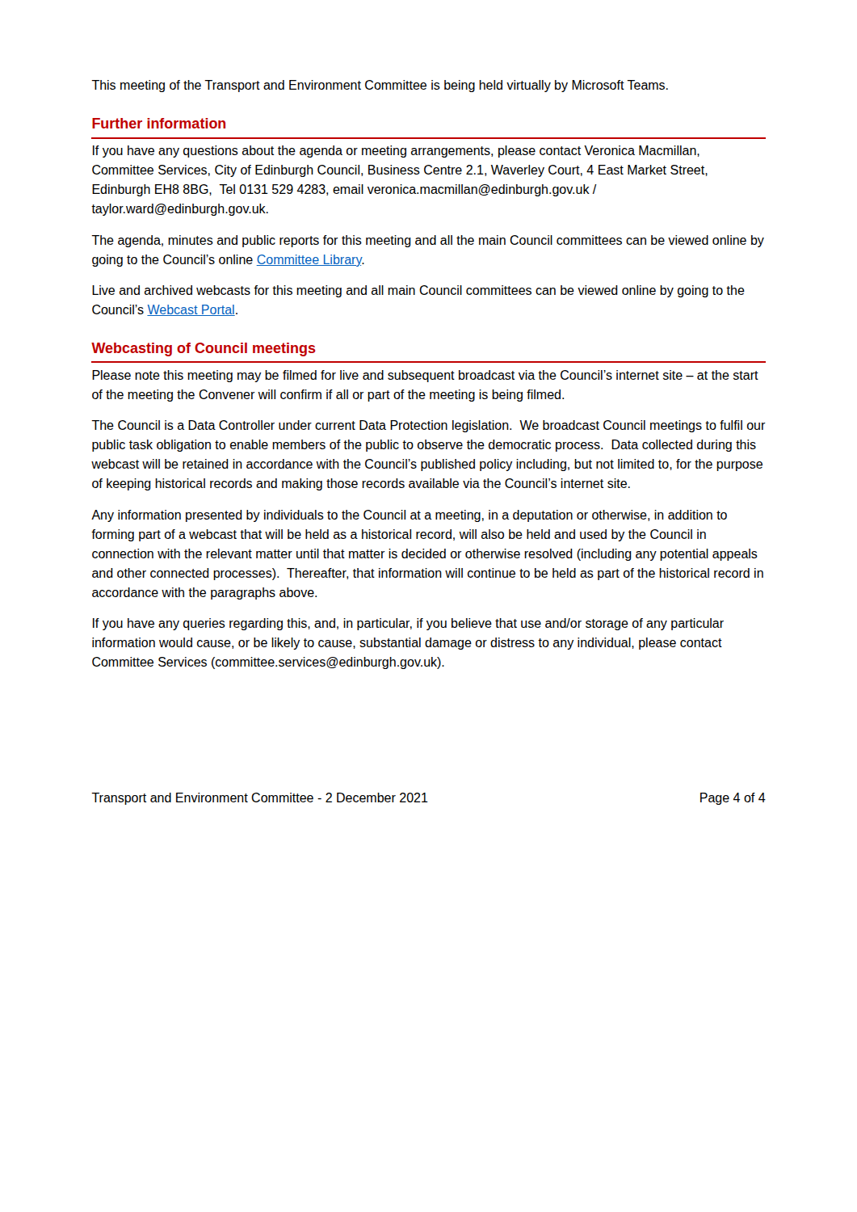This meeting of the Transport and Environment Committee is being held virtually by Microsoft Teams.
Further information
If you have any questions about the agenda or meeting arrangements, please contact Veronica Macmillan, Committee Services, City of Edinburgh Council, Business Centre 2.1, Waverley Court, 4 East Market Street, Edinburgh EH8 8BG, Tel 0131 529 4283, email veronica.macmillan@edinburgh.gov.uk / taylor.ward@edinburgh.gov.uk.
The agenda, minutes and public reports for this meeting and all the main Council committees can be viewed online by going to the Council’s online Committee Library.
Live and archived webcasts for this meeting and all main Council committees can be viewed online by going to the Council’s Webcast Portal.
Webcasting of Council meetings
Please note this meeting may be filmed for live and subsequent broadcast via the Council’s internet site – at the start of the meeting the Convener will confirm if all or part of the meeting is being filmed.
The Council is a Data Controller under current Data Protection legislation. We broadcast Council meetings to fulfil our public task obligation to enable members of the public to observe the democratic process. Data collected during this webcast will be retained in accordance with the Council’s published policy including, but not limited to, for the purpose of keeping historical records and making those records available via the Council’s internet site.
Any information presented by individuals to the Council at a meeting, in a deputation or otherwise, in addition to forming part of a webcast that will be held as a historical record, will also be held and used by the Council in connection with the relevant matter until that matter is decided or otherwise resolved (including any potential appeals and other connected processes). Thereafter, that information will continue to be held as part of the historical record in accordance with the paragraphs above.
If you have any queries regarding this, and, in particular, if you believe that use and/or storage of any particular information would cause, or be likely to cause, substantial damage or distress to any individual, please contact Committee Services (committee.services@edinburgh.gov.uk).
Transport and Environment Committee - 2 December 2021
Page 4 of 4